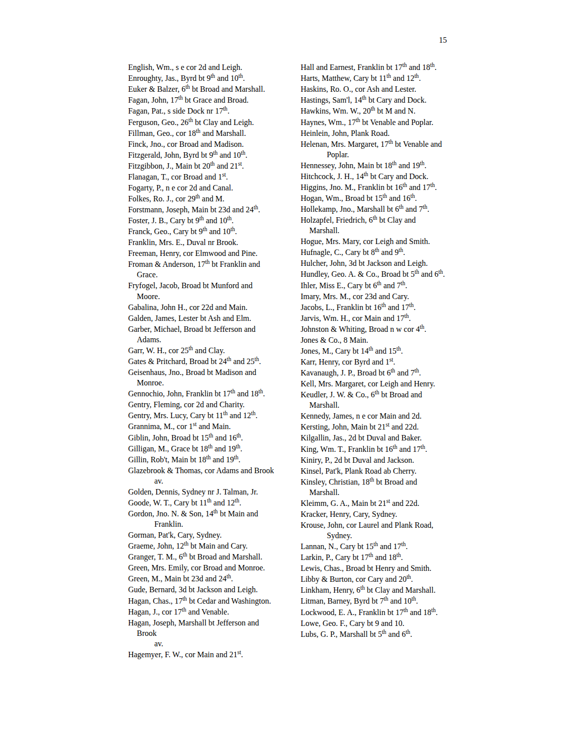15
English, Wm., s e cor 2d and Leigh.
Enroughty, Jas., Byrd bt 9th and 10th.
Euker & Balzer, 6th bt Broad and Marshall.
Fagan, John, 17th bt Grace and Broad.
Fagan, Pat., s side Dock nr 17th.
Ferguson, Geo., 26th bt Clay and Leigh.
Fillman, Geo., cor 18th and Marshall.
Finck, Jno., cor Broad and Madison.
Fitzgerald, John, Byrd bt 9th and 10th.
Fitzgibbon, J., Main bt 20th and 21st.
Flanagan, T., cor Broad and 1st.
Fogarty, P., n e cor 2d and Canal.
Folkes, Ro. J., cor 29th and M.
Forstmann, Joseph, Main bt 23d and 24th.
Foster, J. B., Cary bt 9th and 10th.
Franck, Geo., Cary bt 9th and 10th.
Franklin, Mrs. E., Duval nr Brook.
Freeman, Henry, cor Elmwood and Pine.
Froman & Anderson, 17th bt Franklin and Grace.
Fryfogel, Jacob, Broad bt Munford and Moore.
Gabalina, John H., cor 22d and Main.
Galden, James, Lester bt Ash and Elm.
Garber, Michael, Broad bt Jefferson and Adams.
Garr, W. H., cor 25th and Clay.
Gates & Pritchard, Broad bt 24th and 25th.
Geisenhaus, Jno., Broad bt Madison and Monroe.
Gennochio, John, Franklin bt 17th and 18th.
Gentry, Fleming, cor 2d and Charity.
Gentry, Mrs. Lucy, Cary bt 11th and 12th.
Grannima, M., cor 1st and Main.
Giblin, John, Broad bt 15th and 16th.
Gilligan, M., Grace bt 18th and 19th.
Gillin, Rob't, Main bt 18th and 19th.
Glazebrook & Thomas, cor Adams and Brookav.
Golden, Dennis, Sydney nr J. Talman, Jr.
Goode, W. T., Cary bt 11th and 12th.
Gordon, Jno. N. & Son, 14th bt Main andFranklin.
Gorman, Pat'k, Cary, Sydney.
Graeme, John, 12th bt Main and Cary.
Granger, T. M., 6th bt Broad and Marshall.
Green, Mrs. Emily, cor Broad and Monroe.
Green, M., Main bt 23d and 24th.
Gude, Bernard, 3d bt Jackson and Leigh.
Hagan, Chas., 17th bt Cedar and Washington.
Hagan, J., cor 17th and Venable.
Hagan, Joseph, Marshall bt Jefferson and Brookav.
Hagemyer, F. W., cor Main and 21st.
Hall and Earnest, Franklin bt 17th and 18th.
Harts, Matthew, Cary bt 11th and 12th.
Haskins, Ro. O., cor Ash and Lester.
Hastings, Sam'l, 14th bt Cary and Dock.
Hawkins, Wm. W., 20th bt M and N.
Haynes, Wm., 17th bt Venable and Poplar.
Heinlein, John, Plank Road.
Helenan, Mrs. Margaret, 17th bt Venable andPoplar.
Hennessey, John, Main bt 18th and 19th.
Hitchcock, J. H., 14th bt Cary and Dock.
Higgins, Jno. M., Franklin bt 16th and 17th.
Hogan, Wm., Broad bt 15th and 16th.
Hollekamp, Jno., Marshall bt 6th and 7th.
Holzapfel, Friedrich, 6th bt Clay and Marshall.
Hogue, Mrs. Mary, cor Leigh and Smith.
Hufnagle, C., Cary bt 8th and 9th.
Hulcher, John, 3d bt Jackson and Leigh.
Hundley, Geo. A. & Co., Broad bt 5th and 6th.
Ihler, Miss E., Cary bt 6th and 7th.
Imary, Mrs. M., cor 23d and Cary.
Jacobs, L., Franklin bt 16th and 17th.
Jarvis, Wm. H., cor Main and 17th.
Johnston & Whiting, Broad n w cor 4th.
Jones & Co., 8 Main.
Jones, M., Cary bt 14th and 15th.
Karr, Henry, cor Byrd and 1st.
Kavanaugh, J. P., Broad bt 6th and 7th.
Kell, Mrs. Margaret, cor Leigh and Henry.
Keudler, J. W. & Co., 6th bt Broad and Marshall.
Kennedy, James, n e cor Main and 2d.
Kersting, John, Main bt 21st and 22d.
Kilgallin, Jas., 2d bt Duval and Baker.
King, Wm. T., Franklin bt 16th and 17th.
Kiniry, P., 2d bt Duval and Jackson.
Kinsel, Pat'k, Plank Road ab Cherry.
Kinsley, Christian, 18th bt Broad and Marshall.
Kleimm, G. A., Main bt 21st and 22d.
Kracker, Henry, Cary, Sydney.
Krouse, John, cor Laurel and Plank Road,Sydney.
Lannan, N., Cary bt 15th and 17th.
Larkin, P., Cary bt 17th and 18th.
Lewis, Chas., Broad bt Henry and Smith.
Libby & Burton, cor Cary and 20th.
Linkham, Henry, 6th bt Clay and Marshall.
Litman, Barney, Byrd bt 7th and 10th.
Lockwood, E. A., Franklin bt 17th and 18th.
Lowe, Geo. F., Cary bt 9 and 10.
Lubs, G. P., Marshall bt 5th and 6th.